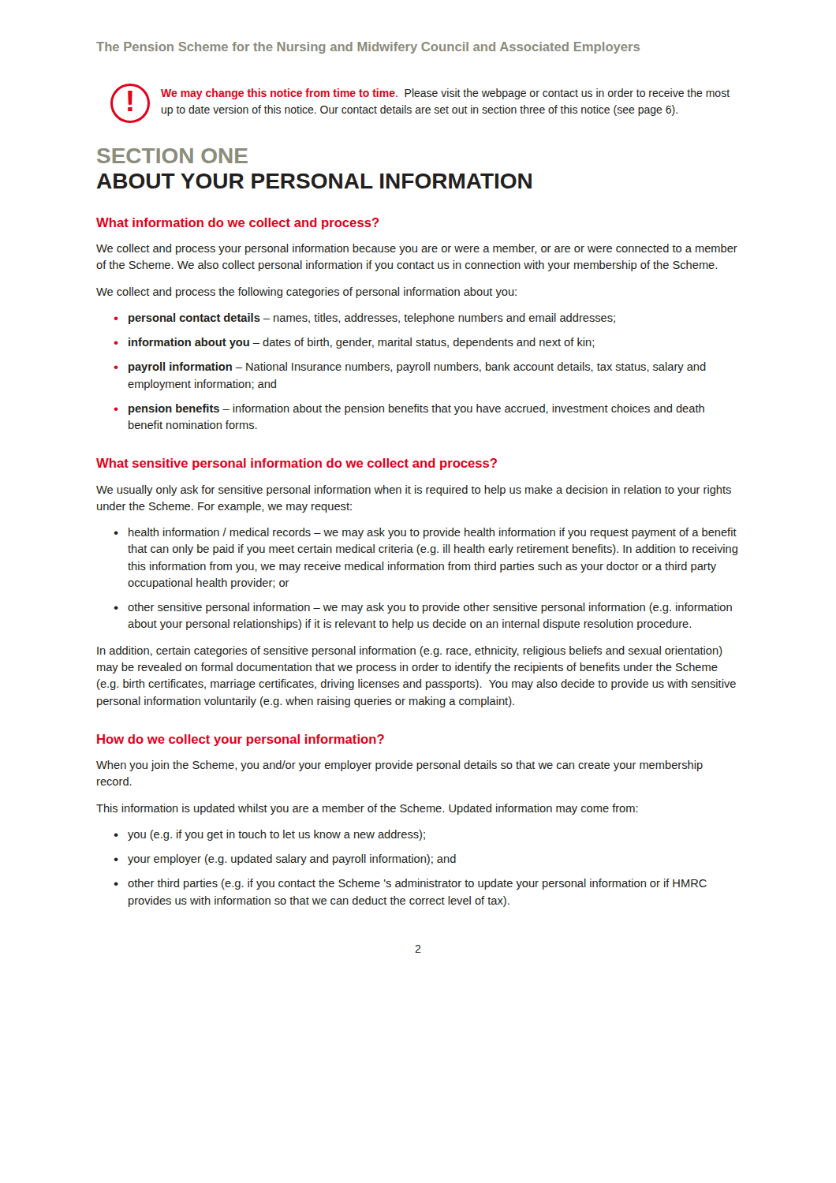The Pension Scheme for the Nursing and Midwifery Council and Associated Employers
!
We may change this notice from time to time. Please visit the webpage or contact us in order to receive the most up to date version of this notice. Our contact details are set out in section three of this notice (see page 6).
SECTION ONE ABOUT YOUR PERSONAL INFORMATION
What information do we collect and process?
We collect and process your personal information because you are or were a member, or are or were connected to a member of the Scheme. We also collect personal information if you contact us in connection with your membership of the Scheme.
We collect and process the following categories of personal information about you:
personal contact details – names, titles, addresses, telephone numbers and email addresses;
information about you – dates of birth, gender, marital status, dependents and next of kin;
payroll information – National Insurance numbers, payroll numbers, bank account details, tax status, salary and employment information; and
pension benefits – information about the pension benefits that you have accrued, investment choices and death benefit nomination forms.
What sensitive personal information do we collect and process?
We usually only ask for sensitive personal information when it is required to help us make a decision in relation to your rights under the Scheme. For example, we may request:
health information / medical records – we may ask you to provide health information if you request payment of a benefit that can only be paid if you meet certain medical criteria (e.g. ill health early retirement benefits). In addition to receiving this information from you, we may receive medical information from third parties such as your doctor or a third party occupational health provider; or
other sensitive personal information – we may ask you to provide other sensitive personal information (e.g. information about your personal relationships) if it is relevant to help us decide on an internal dispute resolution procedure.
In addition, certain categories of sensitive personal information (e.g. race, ethnicity, religious beliefs and sexual orientation) may be revealed on formal documentation that we process in order to identify the recipients of benefits under the Scheme (e.g. birth certificates, marriage certificates, driving licenses and passports). You may also decide to provide us with sensitive personal information voluntarily (e.g. when raising queries or making a complaint).
How do we collect your personal information?
When you join the Scheme, you and/or your employer provide personal details so that we can create your membership record.
This information is updated whilst you are a member of the Scheme. Updated information may come from:
you (e.g. if you get in touch to let us know a new address);
your employer (e.g. updated salary and payroll information); and
other third parties (e.g. if you contact the Scheme 's administrator to update your personal information or if HMRC provides us with information so that we can deduct the correct level of tax).
2